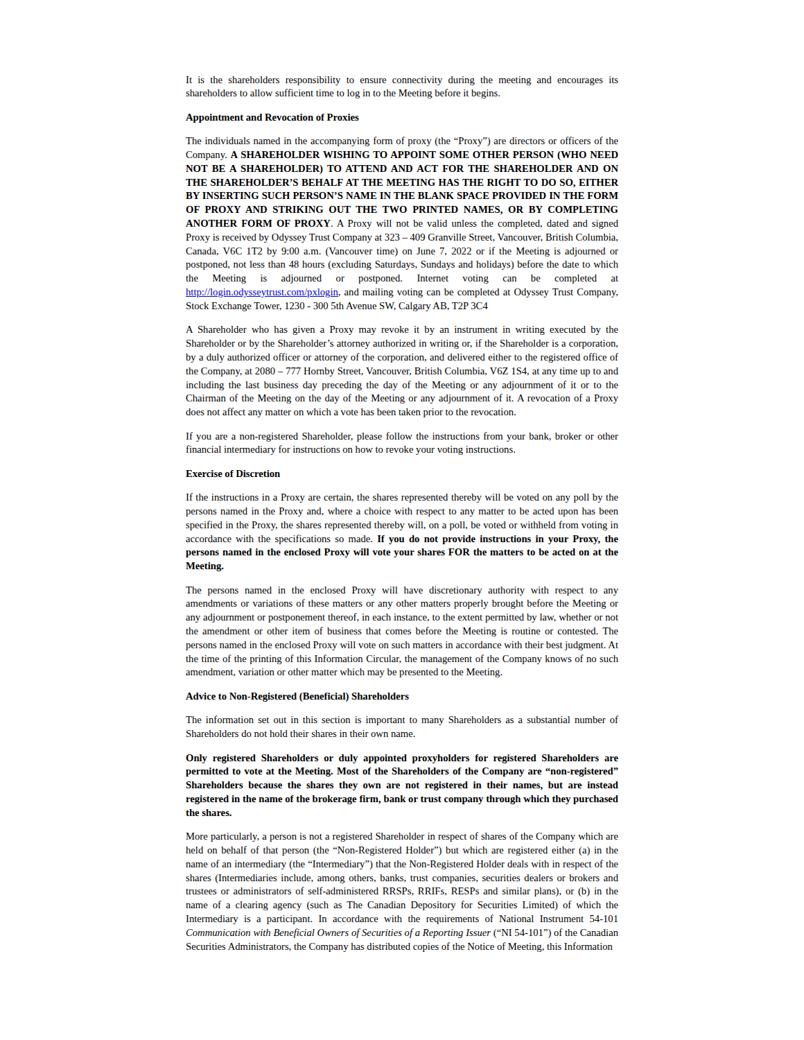It is the shareholders responsibility to ensure connectivity during the meeting and encourages its shareholders to allow sufficient time to log in to the Meeting before it begins.
Appointment and Revocation of Proxies
The individuals named in the accompanying form of proxy (the “Proxy”) are directors or officers of the Company. A SHAREHOLDER WISHING TO APPOINT SOME OTHER PERSON (WHO NEED NOT BE A SHAREHOLDER) TO ATTEND AND ACT FOR THE SHAREHOLDER AND ON THE SHAREHOLDER’S BEHALF AT THE MEETING HAS THE RIGHT TO DO SO, EITHER BY INSERTING SUCH PERSON’S NAME IN THE BLANK SPACE PROVIDED IN THE FORM OF PROXY AND STRIKING OUT THE TWO PRINTED NAMES, OR BY COMPLETING ANOTHER FORM OF PROXY. A Proxy will not be valid unless the completed, dated and signed Proxy is received by Odyssey Trust Company at 323 – 409 Granville Street, Vancouver, British Columbia, Canada, V6C 1T2 by 9:00 a.m. (Vancouver time) on June 7, 2022 or if the Meeting is adjourned or postponed, not less than 48 hours (excluding Saturdays, Sundays and holidays) before the date to which the Meeting is adjourned or postponed. Internet voting can be completed at http://login.odysseytrust.com/pxlogin, and mailing voting can be completed at Odyssey Trust Company, Stock Exchange Tower, 1230 - 300 5th Avenue SW, Calgary AB, T2P 3C4
A Shareholder who has given a Proxy may revoke it by an instrument in writing executed by the Shareholder or by the Shareholder’s attorney authorized in writing or, if the Shareholder is a corporation, by a duly authorized officer or attorney of the corporation, and delivered either to the registered office of the Company, at 2080 – 777 Hornby Street, Vancouver, British Columbia, V6Z 1S4, at any time up to and including the last business day preceding the day of the Meeting or any adjournment of it or to the Chairman of the Meeting on the day of the Meeting or any adjournment of it. A revocation of a Proxy does not affect any matter on which a vote has been taken prior to the revocation.
If you are a non-registered Shareholder, please follow the instructions from your bank, broker or other financial intermediary for instructions on how to revoke your voting instructions.
Exercise of Discretion
If the instructions in a Proxy are certain, the shares represented thereby will be voted on any poll by the persons named in the Proxy and, where a choice with respect to any matter to be acted upon has been specified in the Proxy, the shares represented thereby will, on a poll, be voted or withheld from voting in accordance with the specifications so made. If you do not provide instructions in your Proxy, the persons named in the enclosed Proxy will vote your shares FOR the matters to be acted on at the Meeting.
The persons named in the enclosed Proxy will have discretionary authority with respect to any amendments or variations of these matters or any other matters properly brought before the Meeting or any adjournment or postponement thereof, in each instance, to the extent permitted by law, whether or not the amendment or other item of business that comes before the Meeting is routine or contested. The persons named in the enclosed Proxy will vote on such matters in accordance with their best judgment. At the time of the printing of this Information Circular, the management of the Company knows of no such amendment, variation or other matter which may be presented to the Meeting.
Advice to Non-Registered (Beneficial) Shareholders
The information set out in this section is important to many Shareholders as a substantial number of Shareholders do not hold their shares in their own name.
Only registered Shareholders or duly appointed proxyholders for registered Shareholders are permitted to vote at the Meeting. Most of the Shareholders of the Company are “non-registered” Shareholders because the shares they own are not registered in their names, but are instead registered in the name of the brokerage firm, bank or trust company through which they purchased the shares.
More particularly, a person is not a registered Shareholder in respect of shares of the Company which are held on behalf of that person (the “Non-Registered Holder”) but which are registered either (a) in the name of an intermediary (the “Intermediary”) that the Non-Registered Holder deals with in respect of the shares (Intermediaries include, among others, banks, trust companies, securities dealers or brokers and trustees or administrators of self-administered RRSPs, RRIFs, RESPs and similar plans), or (b) in the name of a clearing agency (such as The Canadian Depository for Securities Limited) of which the Intermediary is a participant. In accordance with the requirements of National Instrument 54-101 Communication with Beneficial Owners of Securities of a Reporting Issuer (“NI 54-101”) of the Canadian Securities Administrators, the Company has distributed copies of the Notice of Meeting, this Information